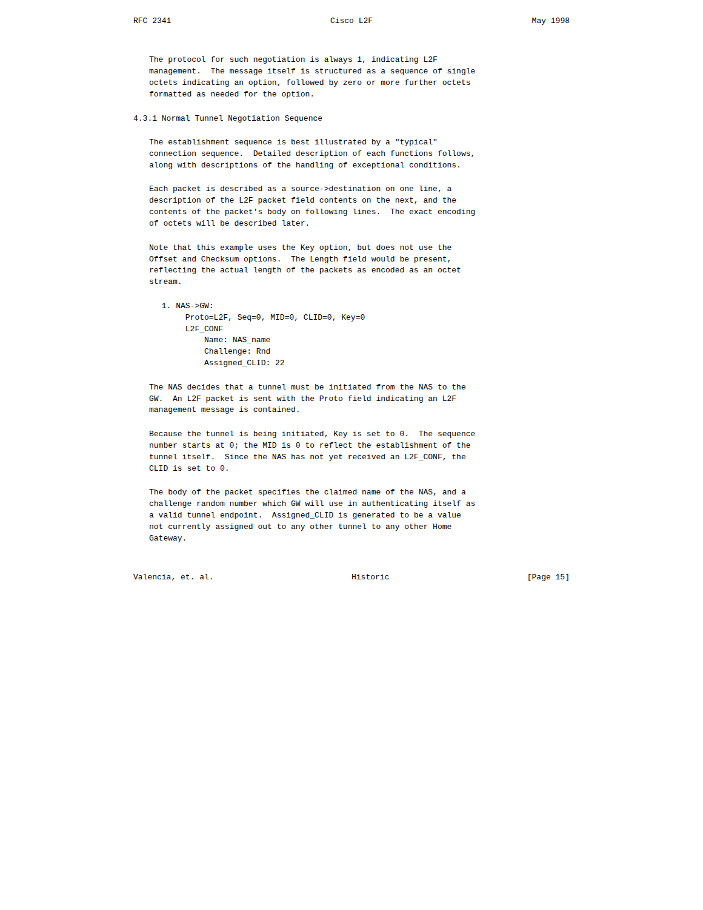RFC 2341 Cisco L2F May 1998
The protocol for such negotiation is always 1, indicating L2F management. The message itself is structured as a sequence of single octets indicating an option, followed by zero or more further octets formatted as needed for the option.
4.3.1 Normal Tunnel Negotiation Sequence
The establishment sequence is best illustrated by a "typical" connection sequence. Detailed description of each functions follows, along with descriptions of the handling of exceptional conditions.
Each packet is described as a source->destination on one line, a description of the L2F packet field contents on the next, and the contents of the packet's body on following lines. The exact encoding of octets will be described later.
Note that this example uses the Key option, but does not use the Offset and Checksum options. The Length field would be present, reflecting the actual length of the packets as encoded as an octet stream.
      1. NAS->GW:
           Proto=L2F, Seq=0, MID=0, CLID=0, Key=0
           L2F_CONF
               Name: NAS_name
               Challenge: Rnd
               Assigned_CLID: 22
The NAS decides that a tunnel must be initiated from the NAS to the GW. An L2F packet is sent with the Proto field indicating an L2F management message is contained.
Because the tunnel is being initiated, Key is set to 0. The sequence number starts at 0; the MID is 0 to reflect the establishment of the tunnel itself. Since the NAS has not yet received an L2F_CONF, the CLID is set to 0.
The body of the packet specifies the claimed name of the NAS, and a challenge random number which GW will use in authenticating itself as a valid tunnel endpoint. Assigned_CLID is generated to be a value not currently assigned out to any other tunnel to any other Home Gateway.
Valencia, et. al. Historic [Page 15]